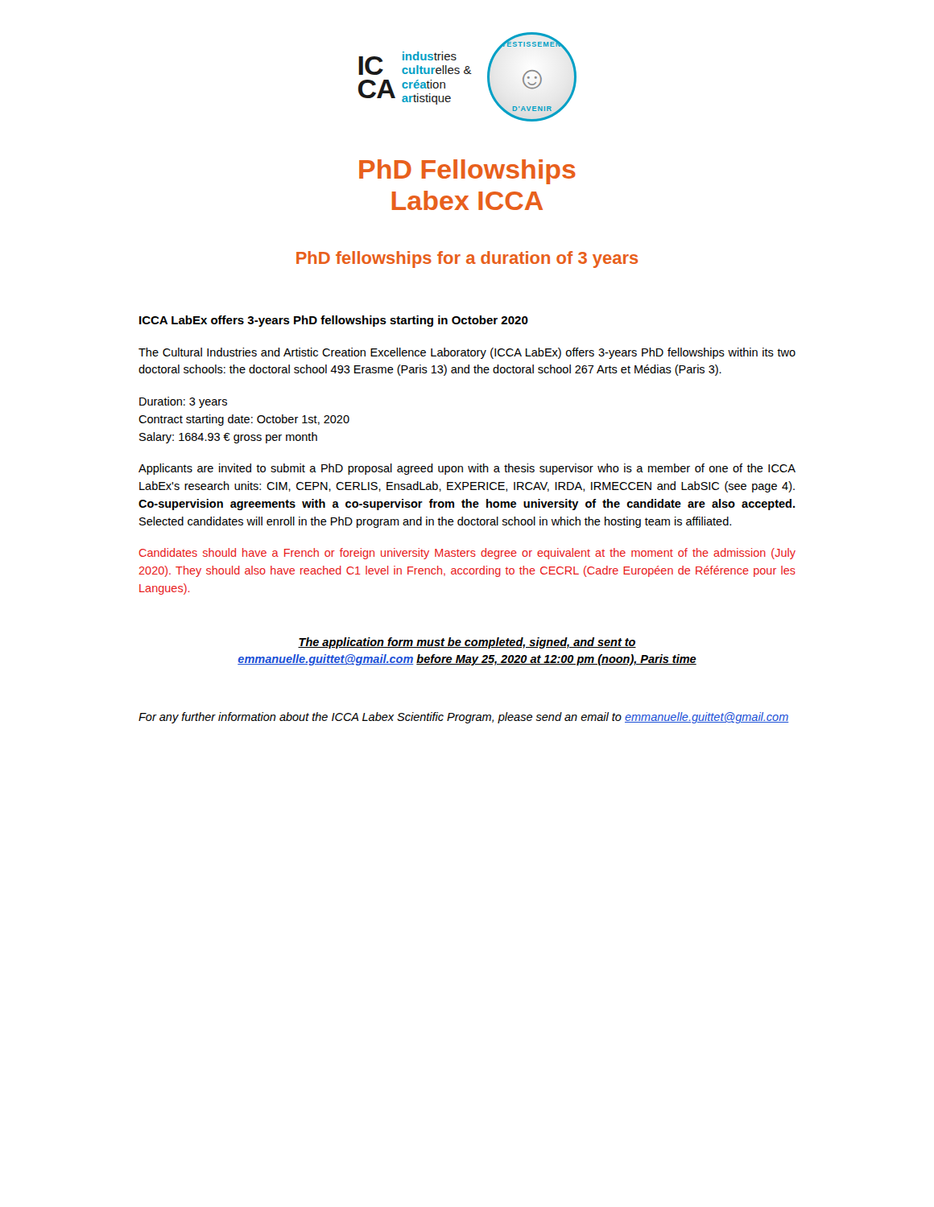IC CA
indus tries
cultur elles &
créa tion
ar tistique
INVESTISSEMENTS
☺
D'AVENIR
PhD Fellowships
Labex ICCA
PhD fellowships for a duration of 3 years
ICCA LabEx offers 3-years PhD fellowships starting in October 2020
The Cultural Industries and Artistic Creation Excellence Laboratory (ICCA LabEx) offers 3-years PhD fellowships within its two doctoral schools: the doctoral school 493 Erasme (Paris 13) and the doctoral school 267 Arts et Médias (Paris 3).
Duration: 3 years
Contract starting date: October 1st, 2020
Salary: 1684.93 € gross per month
Applicants are invited to submit a PhD proposal agreed upon with a thesis supervisor who is a member of one of the ICCA LabEx's research units: CIM, CEPN, CERLIS, EnsadLab, EXPERICE, IRCAV, IRDA, IRMECCEN and LabSIC (see page 4). Co-supervision agreements with a co-supervisor from the home university of the candidate are also accepted. Selected candidates will enroll in the PhD program and in the doctoral school in which the hosting team is affiliated.
Candidates should have a French or foreign university Masters degree or equivalent at the moment of the admission (July 2020). They should also have reached C1 level in French, according to the CECRL (Cadre Européen de Référence pour les Langues).
The application form must be completed, signed, and sent to
emmanuelle.guittet@gmail.com before May 25, 2020 at 12:00 pm (noon), Paris time
For any further information about the ICCA Labex Scientific Program, please send an email to emmanuelle.guittet@gmail.com